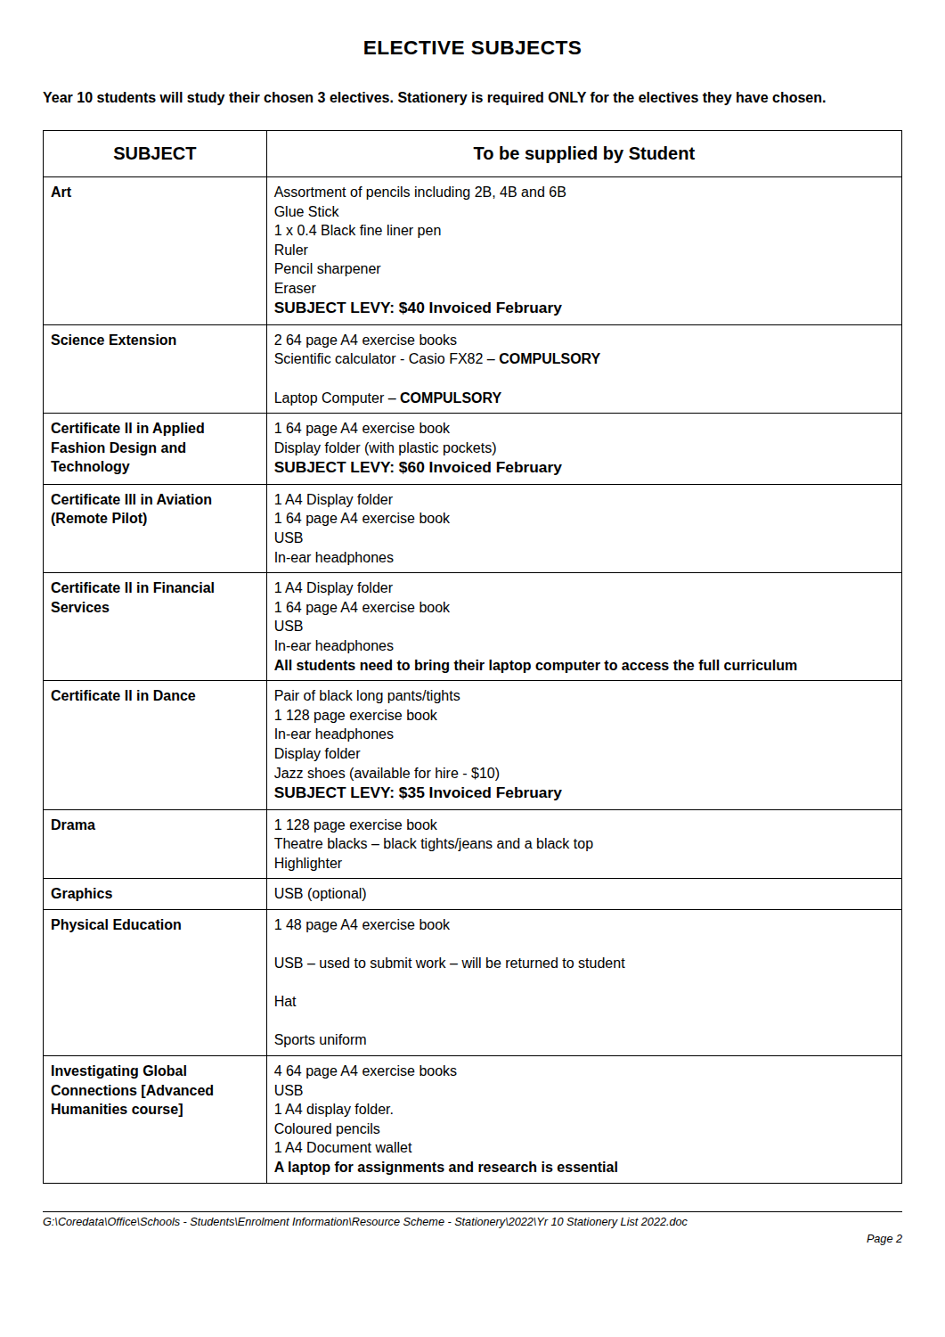ELECTIVE SUBJECTS
Year 10 students will study their chosen 3 electives. Stationery is required ONLY for the electives they have chosen.
| SUBJECT | To be supplied by Student |
| --- | --- |
| Art | Assortment of pencils including 2B, 4B and 6B Glue Stick 1 x 0.4 Black fine liner pen Ruler Pencil sharpener Eraser SUBJECT LEVY: $40 Invoiced February |
| Science Extension | 2 64 page A4 exercise books Scientific calculator - Casio FX82 – COMPULSORY Laptop Computer – COMPULSORY |
| Certificate ll in Applied Fashion Design and Technology | 1 64 page A4 exercise book Display folder (with plastic pockets) SUBJECT LEVY: $60 Invoiced February |
| Certificate lll in Aviation (Remote Pilot) | 1 A4 Display folder 1 64 page A4 exercise book USB In-ear headphones |
| Certificate ll in Financial Services | 1 A4 Display folder 1 64 page A4 exercise book USB In-ear headphones All students need to bring their laptop computer to access the full curriculum |
| Certificate ll in Dance | Pair of black long pants/tights 1 128 page exercise book In-ear headphones Display folder Jazz shoes (available for hire - $10) SUBJECT LEVY: $35 Invoiced February |
| Drama | 1 128 page exercise book Theatre blacks – black tights/jeans and a black top Highlighter |
| Graphics | USB (optional) |
| Physical Education | 1 48 page A4 exercise book USB – used to submit work – will be returned to student Hat Sports uniform |
| Investigating Global Connections [Advanced Humanities course] | 4 64 page A4 exercise books USB 1 A4 display folder. Coloured pencils 1 A4 Document wallet A laptop for assignments and research is essential |
G:\Coredata\Office\Schools - Students\Enrolment Information\Resource Scheme - Stationery\2022\Yr 10 Stationery List 2022.doc
Page 2